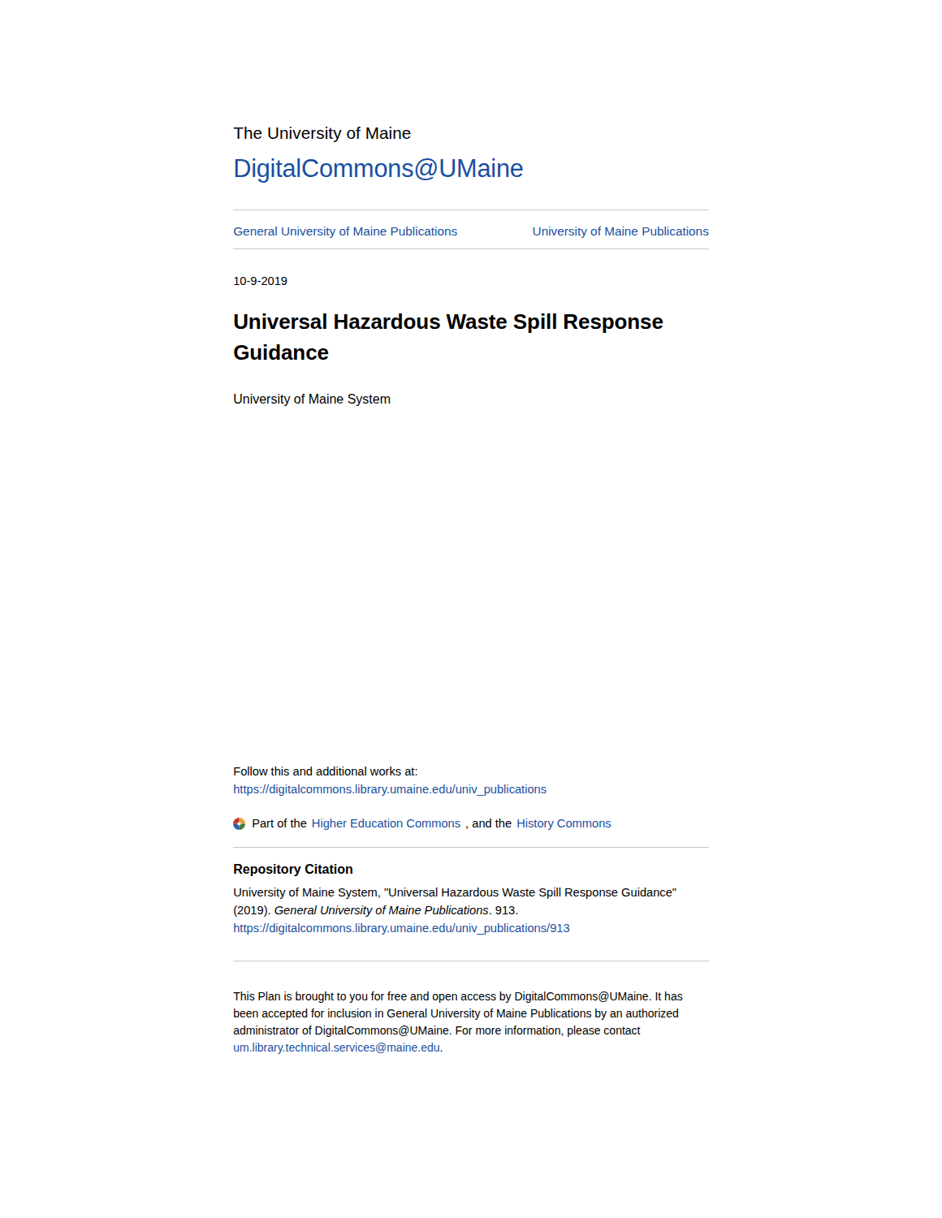The University of Maine
DigitalCommons@UMaine
General University of Maine Publications
University of Maine Publications
10-9-2019
Universal Hazardous Waste Spill Response Guidance
University of Maine System
Follow this and additional works at: https://digitalcommons.library.umaine.edu/univ_publications
Part of the Higher Education Commons, and the History Commons
Repository Citation
University of Maine System, "Universal Hazardous Waste Spill Response Guidance" (2019). General University of Maine Publications. 913.
https://digitalcommons.library.umaine.edu/univ_publications/913
This Plan is brought to you for free and open access by DigitalCommons@UMaine. It has been accepted for inclusion in General University of Maine Publications by an authorized administrator of DigitalCommons@UMaine. For more information, please contact um.library.technical.services@maine.edu.